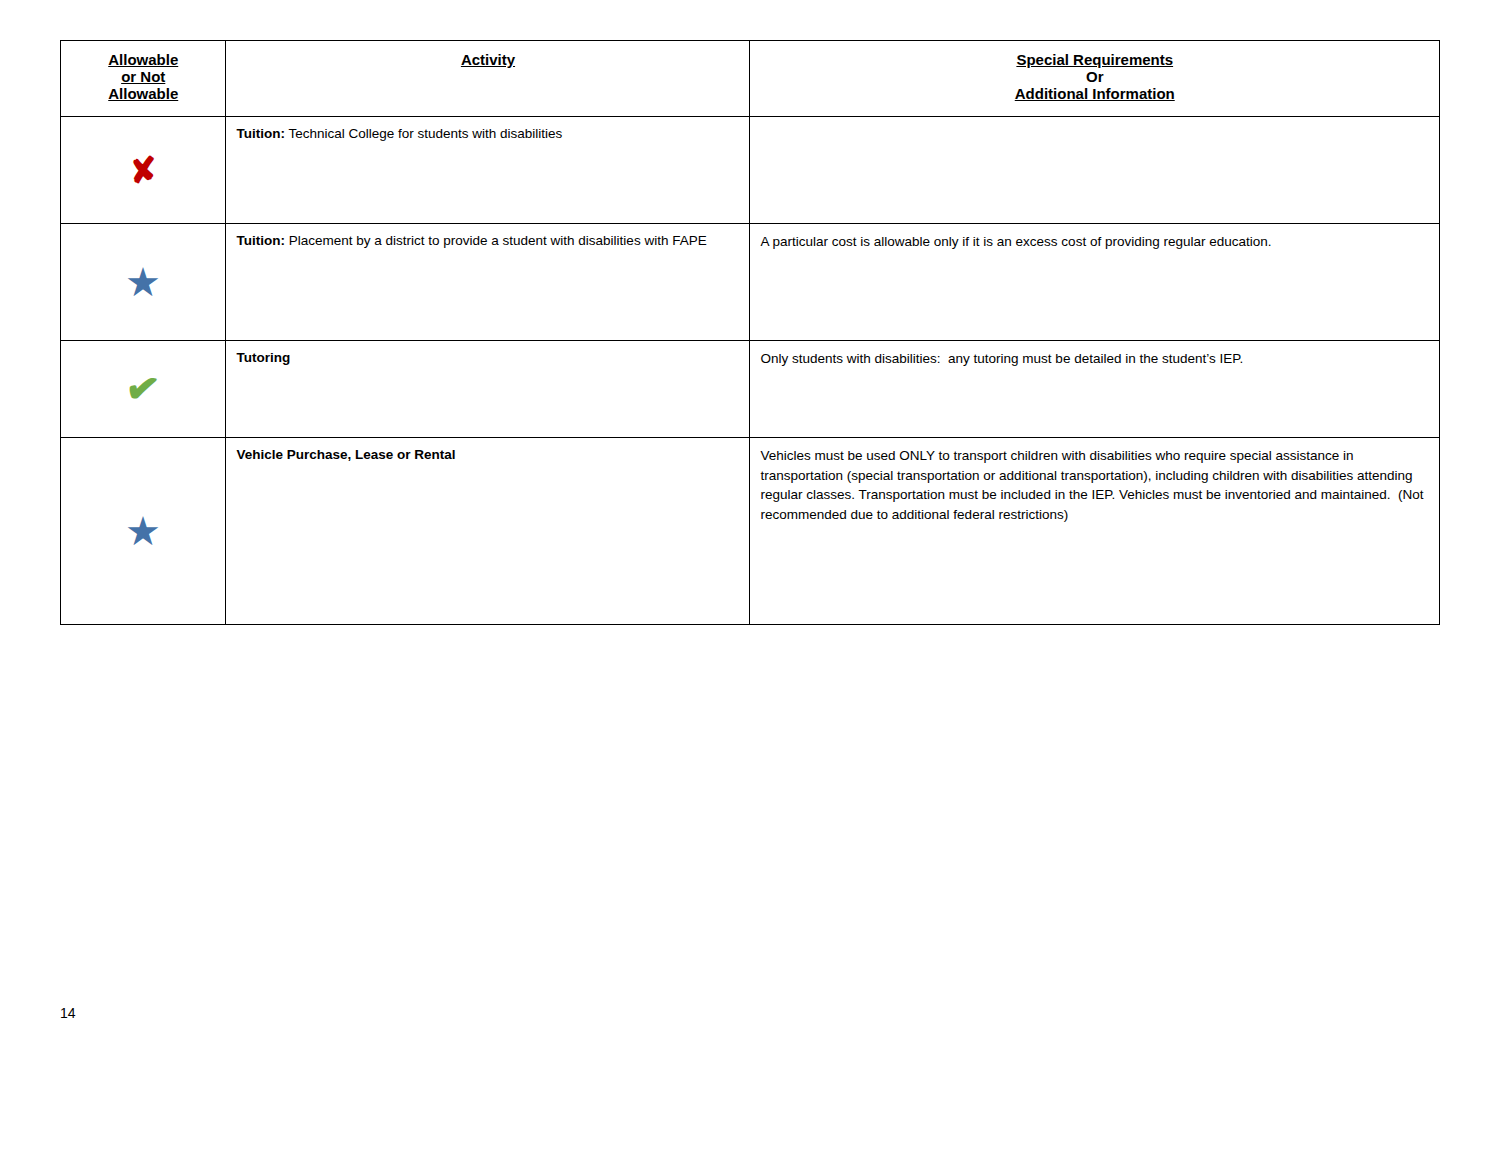| Allowable or Not Allowable | Activity | Special Requirements Or Additional Information |
| --- | --- | --- |
| ✘ | Tuition: Technical College for students with disabilities | |
| ★ | Tuition: Placement by a district to provide a student with disabilities with FAPE | A particular cost is allowable only if it is an excess cost of providing regular education. |
| ✔ | Tutoring | Only students with disabilities: any tutoring must be detailed in the student’s IEP. |
| ★ | Vehicle Purchase, Lease or Rental | Vehicles must be used ONLY to transport children with disabilities who require special assistance in transportation (special transportation or additional transportation), including children with disabilities attending regular classes. Transportation must be included in the IEP. Vehicles must be inventoried and maintained. (Not recommended due to additional federal restrictions) |
14